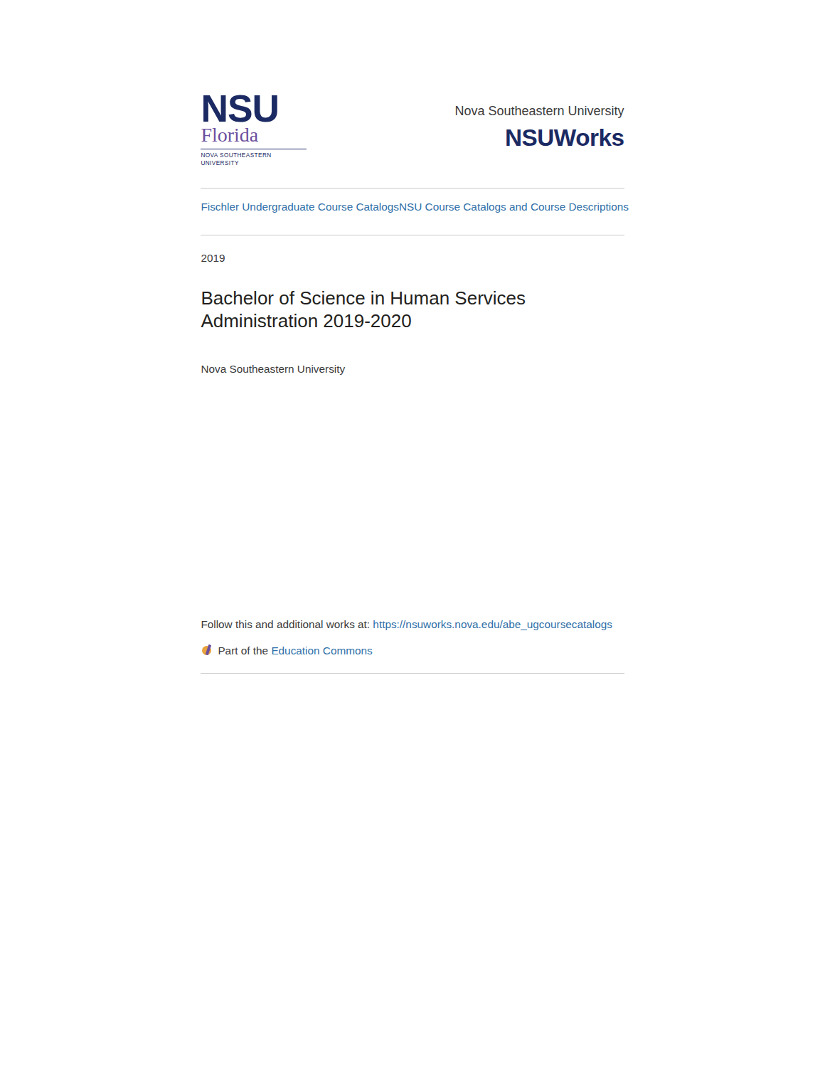NSU
Florida
NOVA SOUTHEASTERN
UNIVERSITY
Nova Southeastern University
NSUWorks
Fischler Undergraduate Course Catalogs
NSU Course Catalogs and Course Descriptions
2019
Bachelor of Science in Human Services Administration 2019-2020
Nova Southeastern University
Follow this and additional works at: https://nsuworks.nova.edu/abe_ugcoursecatalogs
Part of the Education Commons